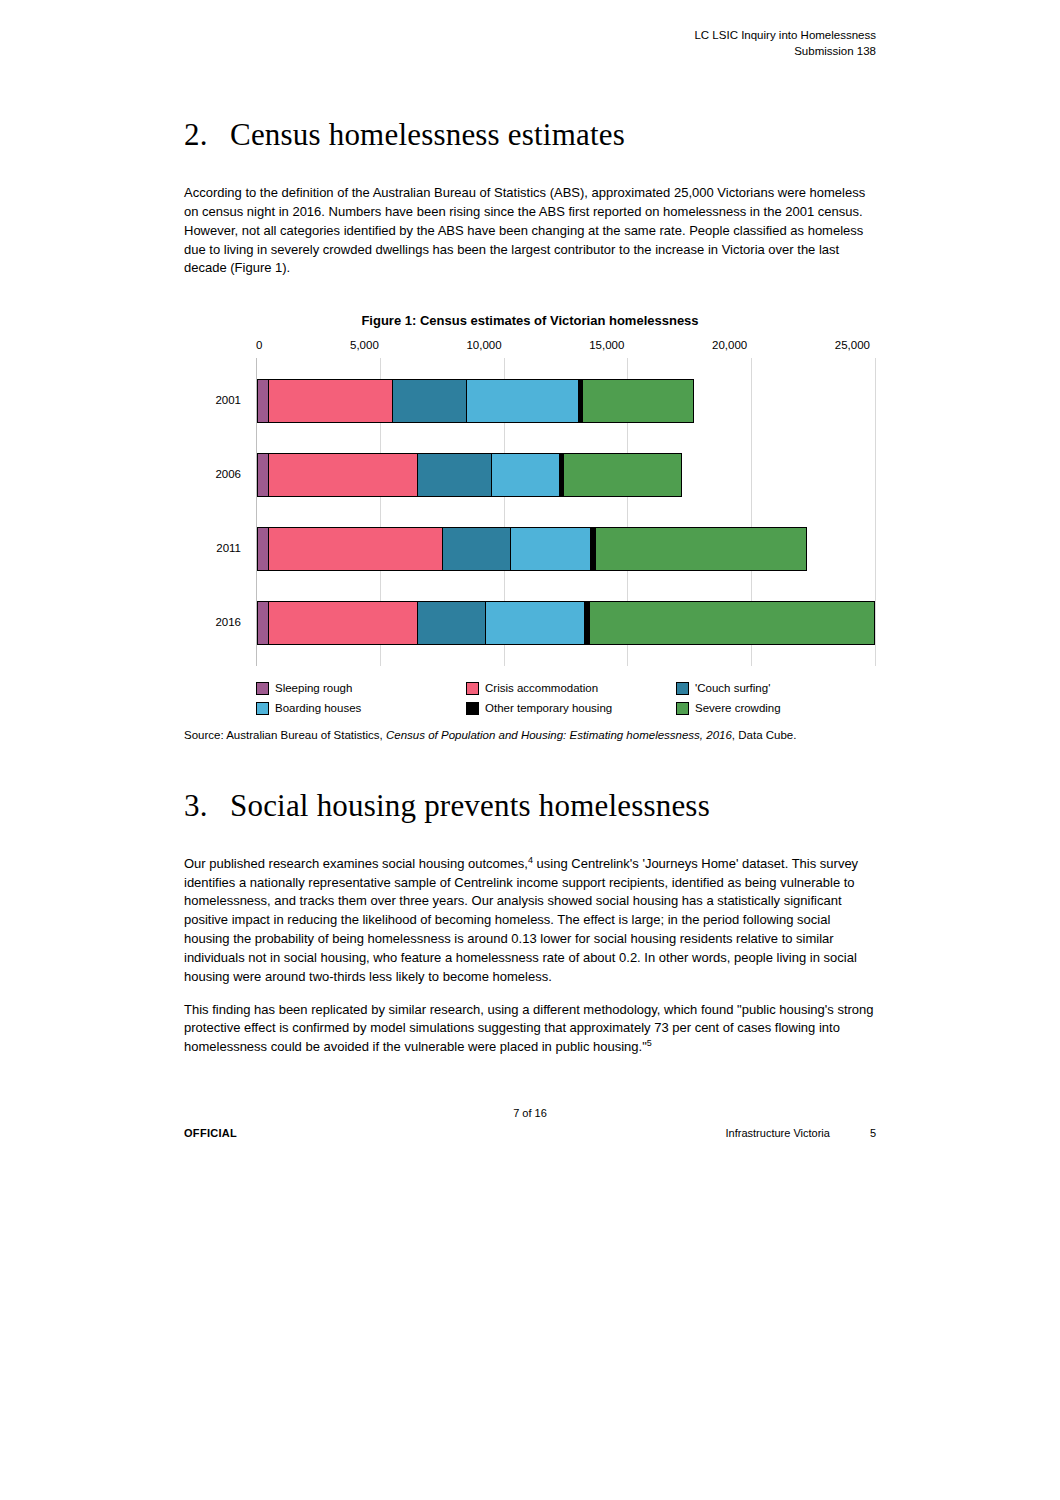LC LSIC Inquiry into Homelessness
Submission 138
2. Census homelessness estimates
According to the definition of the Australian Bureau of Statistics (ABS), approximated 25,000 Victorians were homeless on census night in 2016. Numbers have been rising since the ABS first reported on homelessness in the 2001 census. However, not all categories identified by the ABS have been changing at the same rate. People classified as homeless due to living in severely crowded dwellings has been the largest contributor to the increase in Victoria over the last decade (Figure 1).
Figure 1: Census estimates of Victorian homelessness
0 5,000 10,000 15,000 20,000 25,000
2001
2006
2011
2016
Sleeping rough
Crisis accommodation
'Couch surfing'
Boarding houses
Other temporary housing
Severe crowding
Source: Australian Bureau of Statistics, Census of Population and Housing: Estimating homelessness, 2016, Data Cube.
3. Social housing prevents homelessness
Our published research examines social housing outcomes,4 using Centrelink's 'Journeys Home' dataset. This survey identifies a nationally representative sample of Centrelink income support recipients, identified as being vulnerable to homelessness, and tracks them over three years. Our analysis showed social housing has a statistically significant positive impact in reducing the likelihood of becoming homeless. The effect is large; in the period following social housing the probability of being homelessness is around 0.13 lower for social housing residents relative to similar individuals not in social housing, who feature a homelessness rate of about 0.2. In other words, people living in social housing were around two-thirds less likely to become homeless.
This finding has been replicated by similar research, using a different methodology, which found "public housing's strong protective effect is confirmed by model simulations suggesting that approximately 73 per cent of cases flowing into homelessness could be avoided if the vulnerable were placed in public housing."5
7 of 16
OFFICIAL
Infrastructure Victoria
5